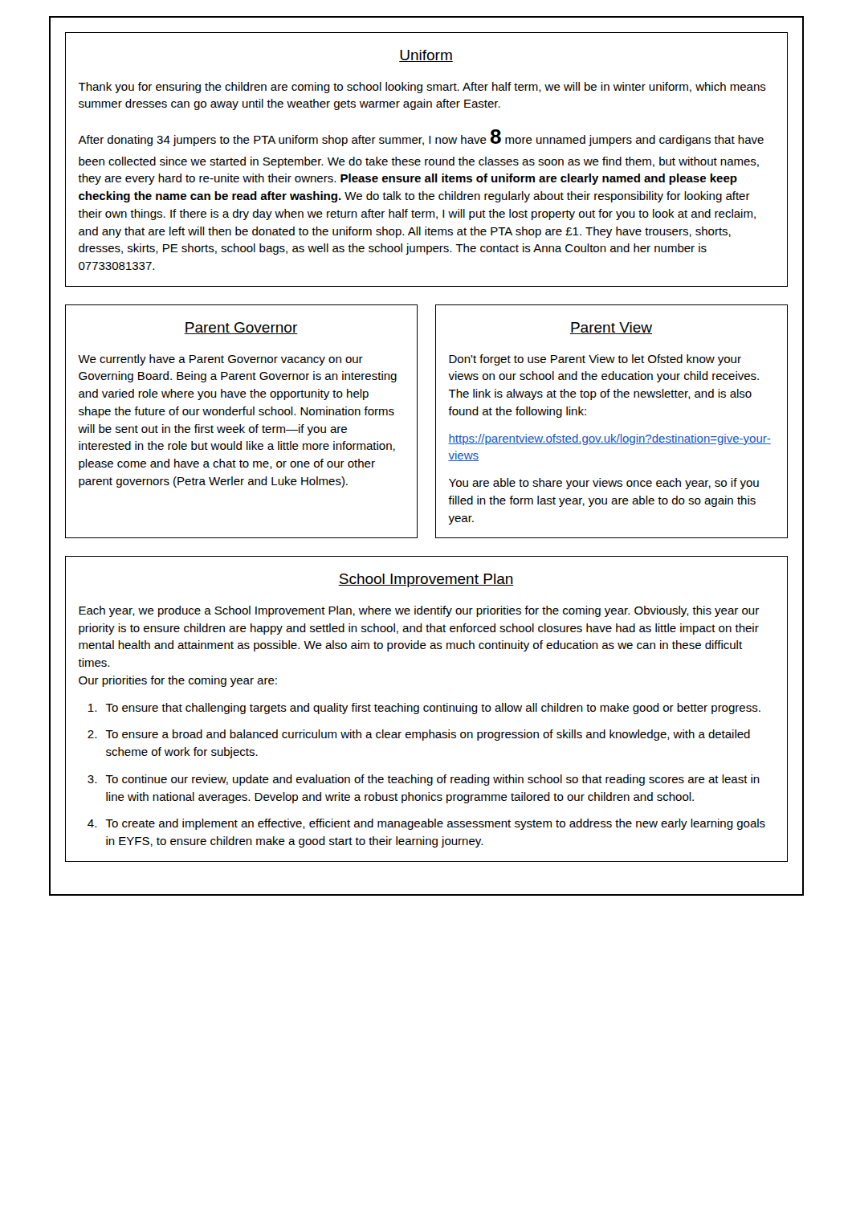Uniform
Thank you for ensuring the children are coming to school looking smart. After half term, we will be in winter uniform, which means summer dresses can go away until the weather gets warmer again after Easter.
After donating 34 jumpers to the PTA uniform shop after summer, I now have 8 more unnamed jumpers and cardigans that have been collected since we started in September. We do take these round the classes as soon as we find them, but without names, they are every hard to re-unite with their owners. Please ensure all items of uniform are clearly named and please keep checking the name can be read after washing. We do talk to the children regularly about their responsibility for looking after their own things. If there is a dry day when we return after half term, I will put the lost property out for you to look at and reclaim, and any that are left will then be donated to the uniform shop. All items at the PTA shop are £1. They have trousers, shorts, dresses, skirts, PE shorts, school bags, as well as the school jumpers. The contact is Anna Coulton and her number is 07733081337.
Parent Governor
We currently have a Parent Governor vacancy on our Governing Board. Being a Parent Governor is an interesting and varied role where you have the opportunity to help shape the future of our wonderful school. Nomination forms will be sent out in the first week of term—if you are interested in the role but would like a little more information, please come and have a chat to me, or one of our other parent governors (Petra Werler and Luke Holmes).
Parent View
Don't forget to use Parent View to let Ofsted know your views on our school and the education your child receives. The link is always at the top of the newsletter, and is also found at the following link:
https://parentview.ofsted.gov.uk/login?destination=give-your-views
You are able to share your views once each year, so if you filled in the form last year, you are able to do so again this year.
School Improvement Plan
Each year, we produce a School Improvement Plan, where we identify our priorities for the coming year. Obviously, this year our priority is to ensure children are happy and settled in school, and that enforced school closures have had as little impact on their mental health and attainment as possible. We also aim to provide as much continuity of education as we can in these difficult times.
Our priorities for the coming year are:
To ensure that challenging targets and quality first teaching continuing to allow all children to make good or better progress.
To ensure a broad and balanced curriculum with a clear emphasis on progression of skills and knowledge, with a detailed scheme of work for subjects.
To continue our review, update and evaluation of the teaching of reading within school so that reading scores are at least in line with national averages. Develop and write a robust phonics programme tailored to our children and school.
To create and implement an effective, efficient and manageable assessment system to address the new early learning goals in EYFS, to ensure children make a good start to their learning journey.